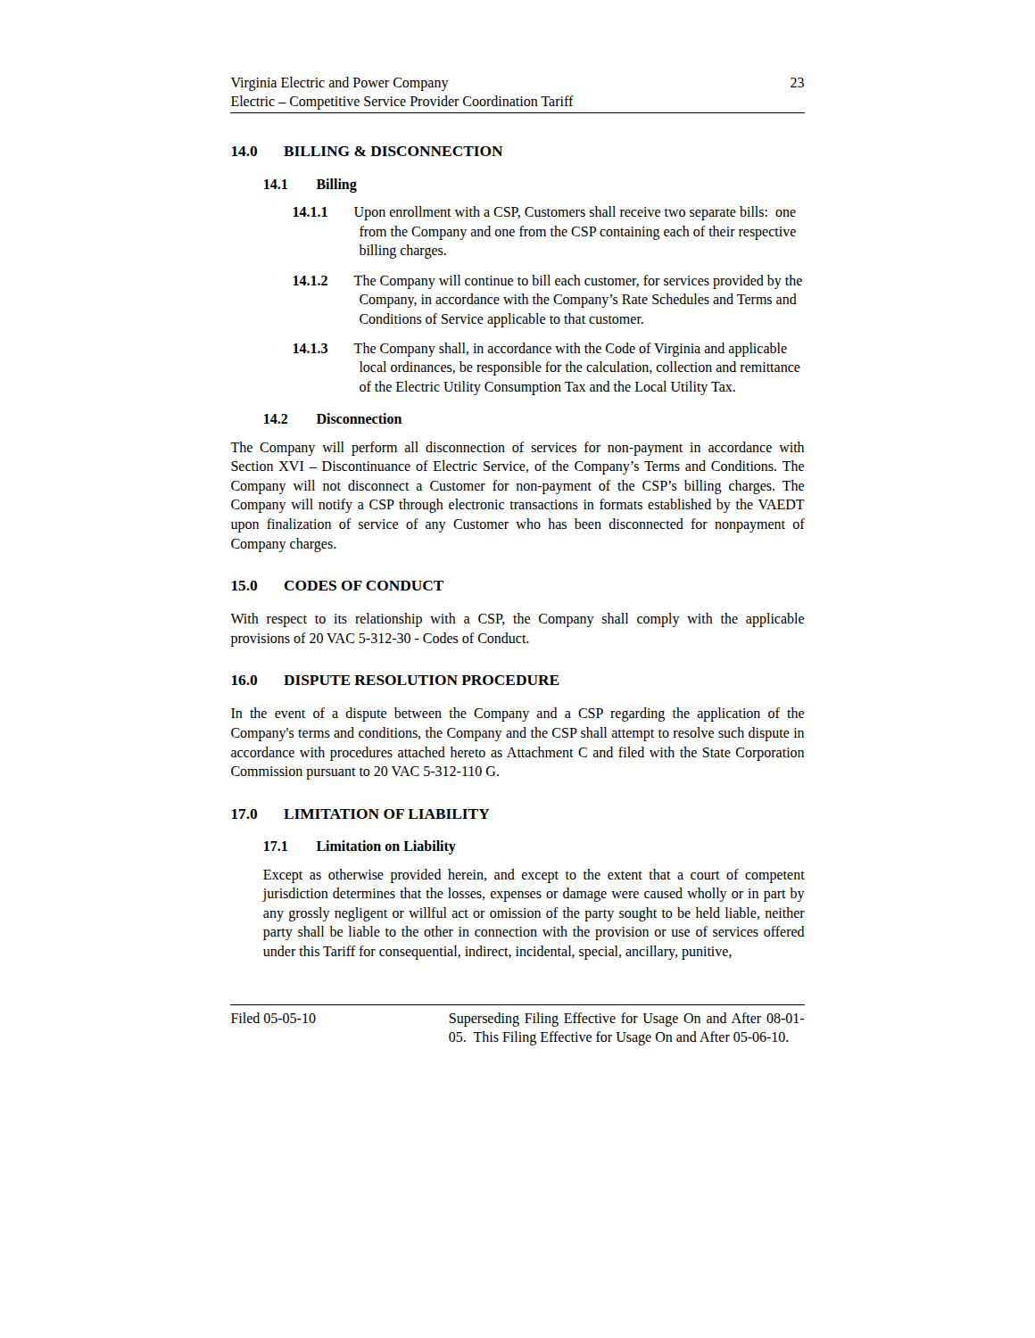| Virginia Electric and Power Company | 23 |
| Electric – Competitive Service Provider Coordination Tariff | |
14.0 BILLING & DISCONNECTION
14.1 Billing
14.1.1 Upon enrollment with a CSP, Customers shall receive two separate bills: one from the Company and one from the CSP containing each of their respective billing charges.
14.1.2 The Company will continue to bill each customer, for services provided by the Company, in accordance with the Company’s Rate Schedules and Terms and Conditions of Service applicable to that customer.
14.1.3 The Company shall, in accordance with the Code of Virginia and applicable local ordinances, be responsible for the calculation, collection and remittance of the Electric Utility Consumption Tax and the Local Utility Tax.
14.2 Disconnection
The Company will perform all disconnection of services for non-payment in accordance with Section XVI – Discontinuance of Electric Service, of the Company’s Terms and Conditions. The Company will not disconnect a Customer for non-payment of the CSP’s billing charges. The Company will notify a CSP through electronic transactions in formats established by the VAEDT upon finalization of service of any Customer who has been disconnected for nonpayment of Company charges.
15.0 CODES OF CONDUCT
With respect to its relationship with a CSP, the Company shall comply with the applicable provisions of 20 VAC 5-312-30 - Codes of Conduct.
16.0 DISPUTE RESOLUTION PROCEDURE
In the event of a dispute between the Company and a CSP regarding the application of the Company's terms and conditions, the Company and the CSP shall attempt to resolve such dispute in accordance with procedures attached hereto as Attachment C and filed with the State Corporation Commission pursuant to 20 VAC 5-312-110 G.
17.0 LIMITATION OF LIABILITY
17.1 Limitation on Liability
Except as otherwise provided herein, and except to the extent that a court of competent jurisdiction determines that the losses, expenses or damage were caused wholly or in part by any grossly negligent or willful act or omission of the party sought to be held liable, neither party shall be liable to the other in connection with the provision or use of services offered under this Tariff for consequential, indirect, incidental, special, ancillary, punitive,
| Filed 05-05-10 | Superseding Filing Effective for Usage On and After 08-01-05. This Filing Effective for Usage On and After 05-06-10. |